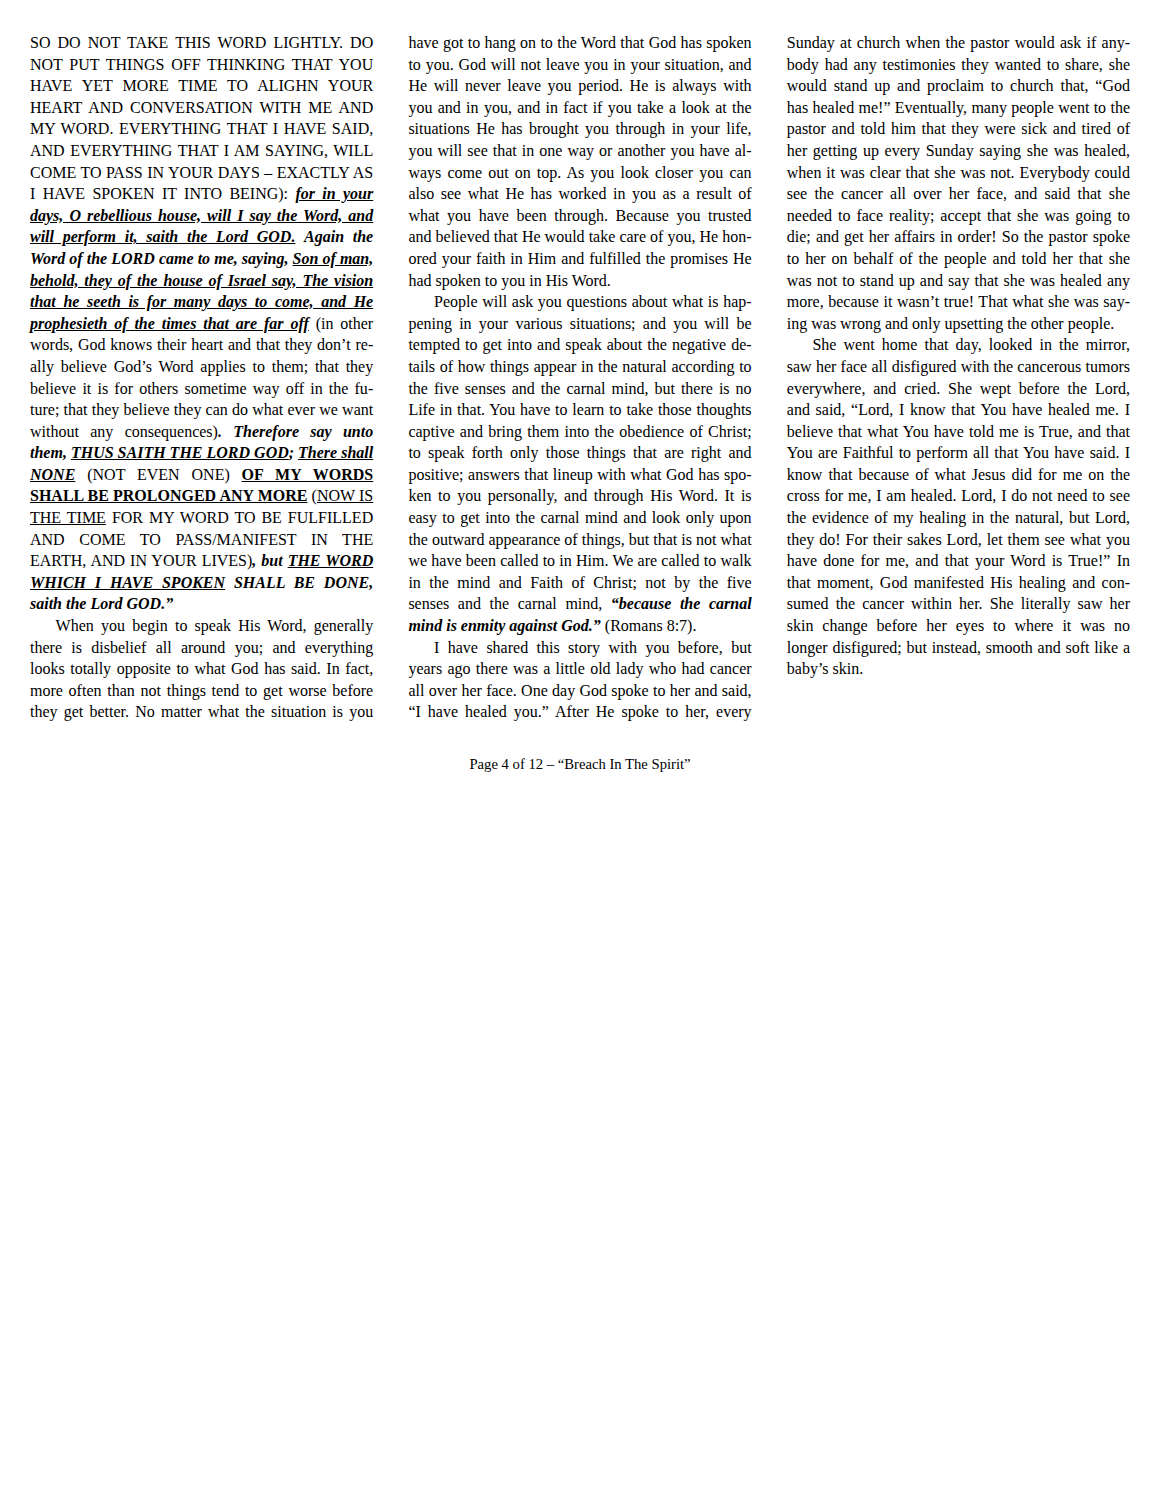SO DO NOT TAKE THIS WORD LIGHTLY. DO NOT PUT THINGS OFF THINKING THAT YOU HAVE YET MORE TIME TO ALIGHN YOUR HEART AND CONVERSATION WITH ME AND MY WORD. EVERYTHING THAT I HAVE SAID, AND EVERYTHING THAT I AM SAYING, WILL COME TO PASS IN YOUR DAYS – EXACTLY AS I HAVE SPOKEN IT INTO BEING): for in your days, O rebellious house, will I say the Word, and will perform it, saith the Lord GOD. Again the Word of the LORD came to me, saying, Son of man, behold, they of the house of Israel say, The vision that he seeth is for many days to come, and He prophesieth of the times that are far off (in other words, God knows their heart and that they don’t really believe God’s Word applies to them; that they believe it is for others sometime way off in the future; that they believe they can do what ever we want without any consequences). Therefore say unto them, THUS SAITH THE LORD GOD; There shall NONE (NOT EVEN ONE) OF MY WORDS SHALL BE PROLONGED ANY MORE (NOW IS THE TIME FOR MY WORD TO BE FULFILLED AND COME TO PASS/MANIFEST IN THE EARTH, AND IN YOUR LIVES), but THE WORD WHICH I HAVE SPOKEN SHALL BE DONE, saith the Lord GOD.”
When you begin to speak His Word, generally there is disbelief all around you; and everything looks totally opposite to what God has said. In fact, more often than not things tend to get worse before they get better. No matter what the situation is you have got to hang on to the Word that God has spoken to you. God will not leave you in your situation, and He will never leave you period. He is always with you and in you, and in fact if you take a look at the situations He has brought you through in your life, you will see that in one way or another you have always come out on top. As you look closer you can also see what He has worked in you as a result of what you have been through. Because you trusted and believed that He would take care of you, He honored your faith in Him and fulfilled the promises He had spoken to you in His Word.
People will ask you questions about what is happening in your various situations; and you will be tempted to get into and speak about the negative details of how things appear in the natural according to the five senses and the carnal mind, but there is no Life in that. You have to learn to take those thoughts captive and bring them into the obedience of Christ; to speak forth only those things that are right and positive; answers that lineup with what God has spoken to you personally, and through His Word. It is easy to get into the carnal mind and look only upon the outward appearance of things, but that is not what we have been called to in Him. We are called to walk in the mind and Faith of Christ; not by the five senses and the carnal mind, “because the carnal mind is enmity against God.” (Romans 8:7).
I have shared this story with you before, but years ago there was a little old lady who had cancer all over her face. One day God spoke to her and said, “I have healed you.” After He spoke to her, every Sunday at church when the pastor would ask if anybody had any testimonies they wanted to share, she would stand up and proclaim to church that, “God has healed me!” Eventually, many people went to the pastor and told him that they were sick and tired of her getting up every Sunday saying she was healed, when it was clear that she was not. Everybody could see the cancer all over her face, and said that she needed to face reality; accept that she was going to die; and get her affairs in order! So the pastor spoke to her on behalf of the people and told her that she was not to stand up and say that she was healed any more, because it wasn’t true! That what she was saying was wrong and only upsetting the other people.
She went home that day, looked in the mirror, saw her face all disfigured with the cancerous tumors everywhere, and cried. She wept before the Lord, and said, “Lord, I know that You have healed me. I believe that what You have told me is True, and that You are Faithful to perform all that You have said. I know that because of what Jesus did for me on the cross for me, I am healed. Lord, I do not need to see the evidence of my healing in the natural, but Lord, they do! For their sakes Lord, let them see what you have done for me, and that your Word is True!” In that moment, God manifested His healing and consumed the cancer within her. She literally saw her skin change before her eyes to where it was no longer disfigured; but instead, smooth and soft like a baby’s skin.
Page 4 of 12 – “Breach In The Spirit”